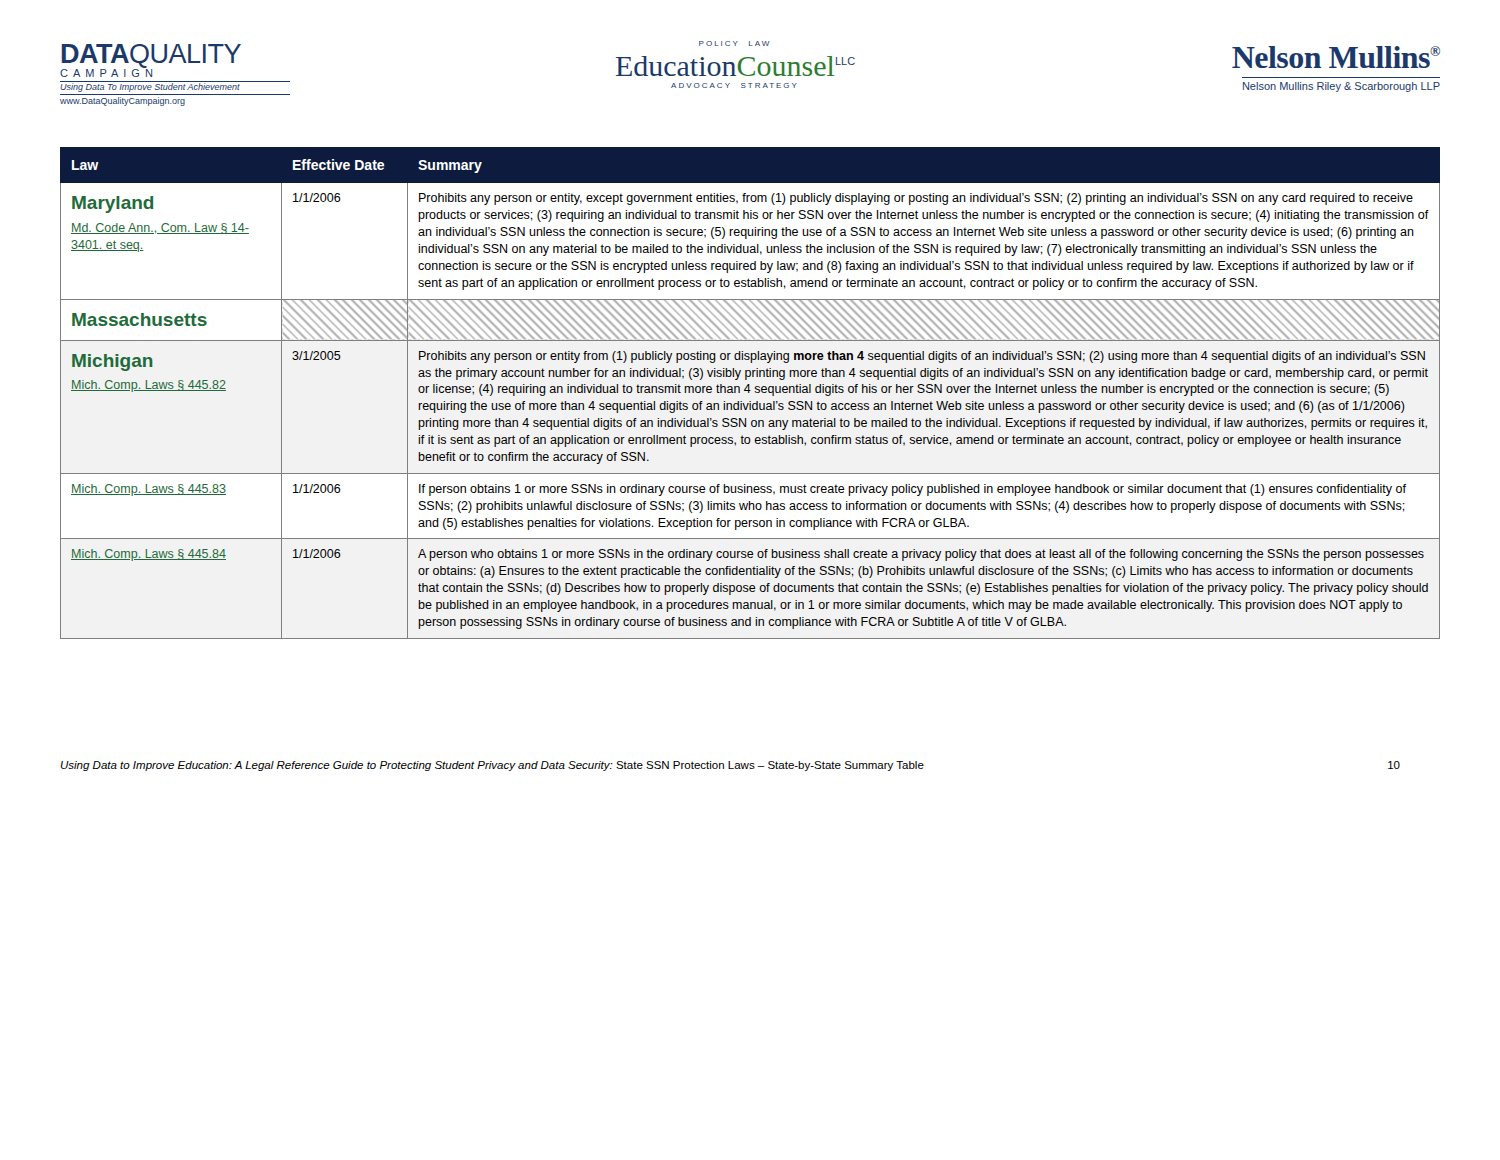DATAQUALITY
CAMPAIGN
Using Data To Improve Student Achievement
www.DataQualityCampaign.org
POLICY LAW
EducationCounsel LLC
ADVOCACY STRATEGY
Nelson Mullins®
Nelson Mullins Riley & Scarborough LLP
| Law | Effective Date | Summary |
| --- | --- | --- |
| Maryland Md. Code Ann., Com. Law § 14-3401. et seq. | 1/1/2006 | Prohibits any person or entity, except government entities, from (1) publicly displaying or posting an individual’s SSN; (2) printing an individual’s SSN on any card required to receive products or services; (3) requiring an individual to transmit his or her SSN over the Internet unless the number is encrypted or the connection is secure; (4) initiating the transmission of an individual’s SSN unless the connection is secure; (5) requiring the use of a SSN to access an Internet Web site unless a password or other security device is used; (6) printing an individual’s SSN on any material to be mailed to the individual, unless the inclusion of the SSN is required by law; (7) electronically transmitting an individual’s SSN unless the connection is secure or the SSN is encrypted unless required by law; and (8) faxing an individual’s SSN to that individual unless required by law. Exceptions if authorized by law or if sent as part of an application or enrollment process or to establish, amend or terminate an account, contract or policy or to confirm the accuracy of SSN. |
| Massachusetts | | |
| Michigan Mich. Comp. Laws § 445.82 | 3/1/2005 | Prohibits any person or entity from (1) publicly posting or displaying more than 4 sequential digits of an individual’s SSN; (2) using more than 4 sequential digits of an individual’s SSN as the primary account number for an individual; (3) visibly printing more than 4 sequential digits of an individual’s SSN on any identification badge or card, membership card, or permit or license; (4) requiring an individual to transmit more than 4 sequential digits of his or her SSN over the Internet unless the number is encrypted or the connection is secure; (5) requiring the use of more than 4 sequential digits of an individual’s SSN to access an Internet Web site unless a password or other security device is used; and (6) (as of 1/1/2006) printing more than 4 sequential digits of an individual’s SSN on any material to be mailed to the individual. Exceptions if requested by individual, if law authorizes, permits or requires it, if it is sent as part of an application or enrollment process, to establish, confirm status of, service, amend or terminate an account, contract, policy or employee or health insurance benefit or to confirm the accuracy of SSN. |
| Mich. Comp. Laws § 445.83 | 1/1/2006 | If person obtains 1 or more SSNs in ordinary course of business, must create privacy policy published in employee handbook or similar document that (1) ensures confidentiality of SSNs; (2) prohibits unlawful disclosure of SSNs; (3) limits who has access to information or documents with SSNs; (4) describes how to properly dispose of documents with SSNs; and (5) establishes penalties for violations. Exception for person in compliance with FCRA or GLBA. |
| Mich. Comp. Laws § 445.84 | 1/1/2006 | A person who obtains 1 or more SSNs in the ordinary course of business shall create a privacy policy that does at least all of the following concerning the SSNs the person possesses or obtains: (a) Ensures to the extent practicable the confidentiality of the SSNs; (b) Prohibits unlawful disclosure of the SSNs; (c) Limits who has access to information or documents that contain the SSNs; (d) Describes how to properly dispose of documents that contain the SSNs; (e) Establishes penalties for violation of the privacy policy. The privacy policy should be published in an employee handbook, in a procedures manual, or in 1 or more similar documents, which may be made available electronically. This provision does NOT apply to person possessing SSNs in ordinary course of business and in compliance with FCRA or Subtitle A of title V of GLBA. |
Using Data to Improve Education: A Legal Reference Guide to Protecting Student Privacy and Data Security: State SSN Protection Laws – State-by-State Summary Table
10